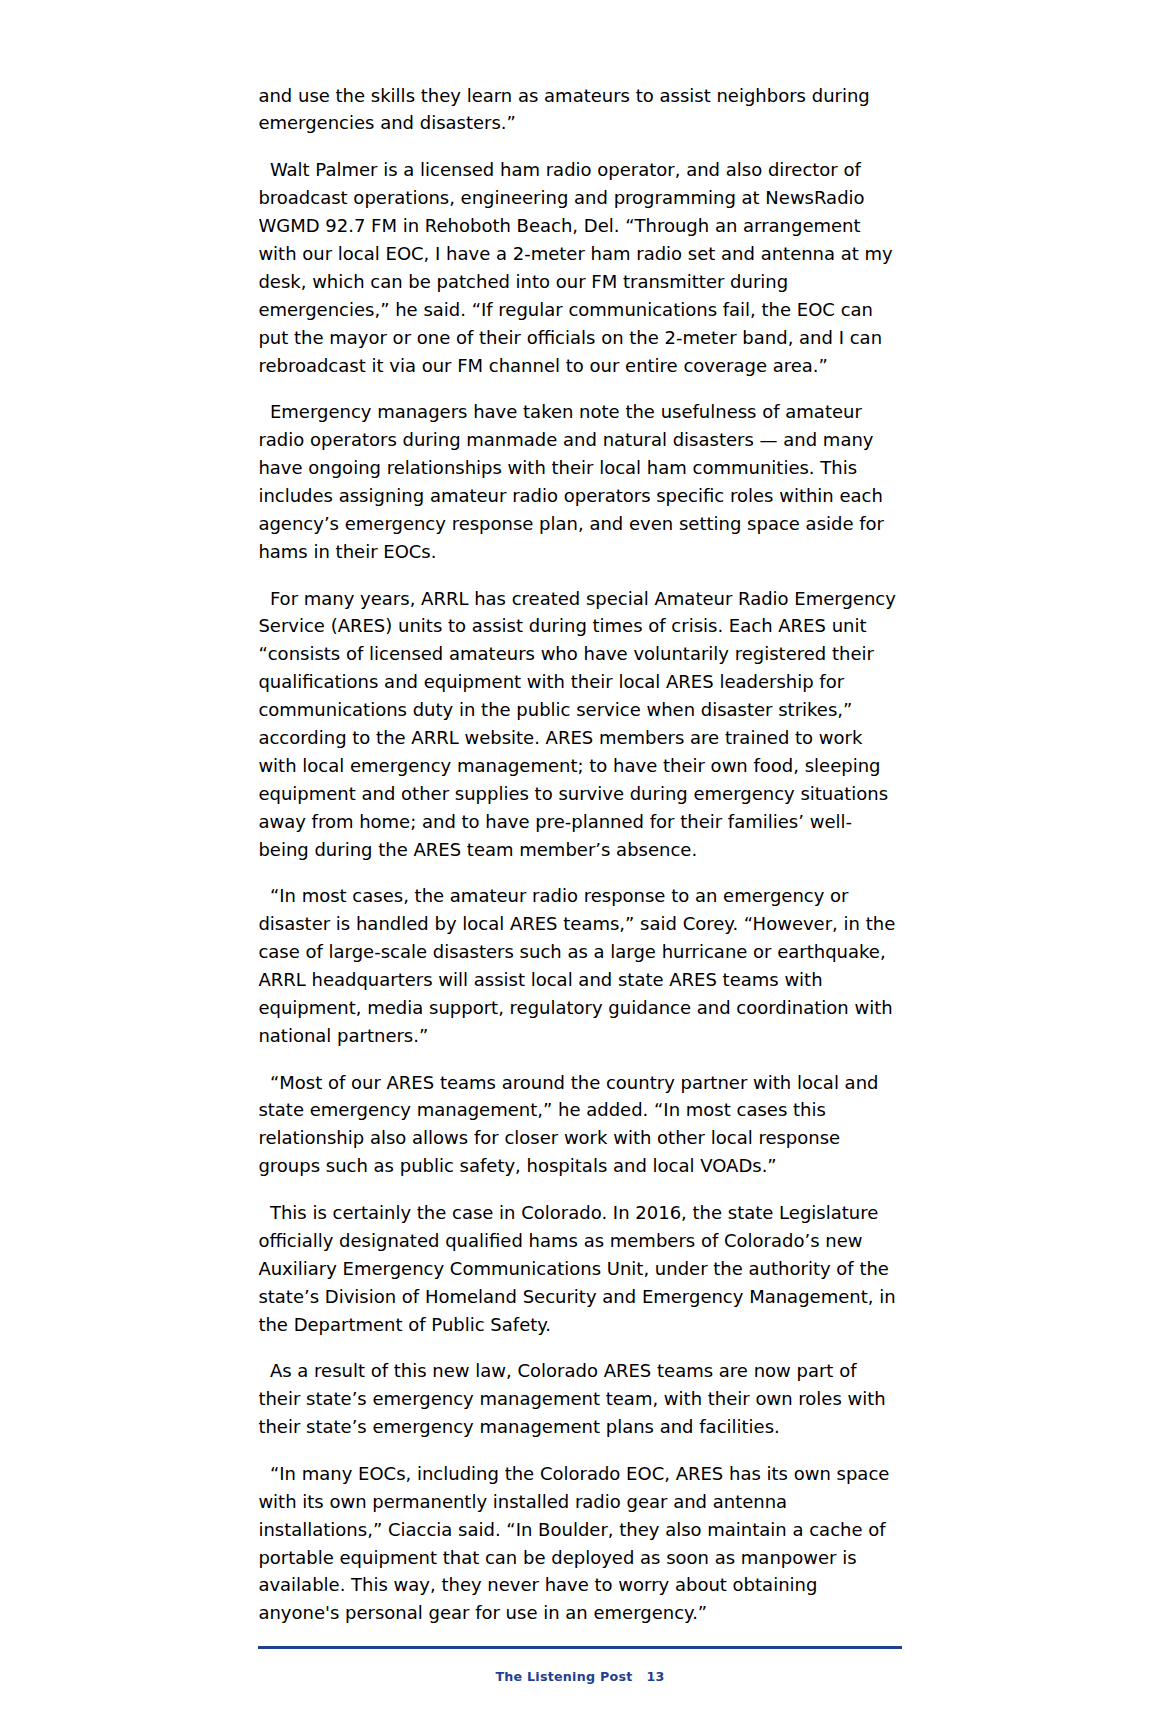and use the skills they learn as amateurs to assist neighbors during emergencies and disasters.”
Walt Palmer is a licensed ham radio operator, and also director of broadcast operations, engineering and programming at NewsRadio WGMD 92.7 FM in Rehoboth Beach, Del. “Through an arrangement with our local EOC, I have a 2-meter ham radio set and antenna at my desk, which can be patched into our FM transmitter during emergencies,” he said. “If regular communications fail, the EOC can put the mayor or one of their officials on the 2-meter band, and I can rebroadcast it via our FM channel to our entire coverage area.”
Emergency managers have taken note the usefulness of amateur radio operators during manmade and natural disasters — and many have ongoing relationships with their local ham communities. This includes assigning amateur radio operators specific roles within each agency’s emergency response plan, and even setting space aside for hams in their EOCs.
For many years, ARRL has created special Amateur Radio Emergency Service (ARES) units to assist during times of crisis. Each ARES unit “consists of licensed amateurs who have voluntarily registered their qualifications and equipment with their local ARES leadership for communications duty in the public service when disaster strikes,” according to the ARRL website. ARES members are trained to work with local emergency management; to have their own food, sleeping equipment and other supplies to survive during emergency situations away from home; and to have pre-planned for their families’ well-being during the ARES team member’s absence.
“In most cases, the amateur radio response to an emergency or disaster is handled by local ARES teams,” said Corey. “However, in the case of large-scale disasters such as a large hurricane or earthquake, ARRL headquarters will assist local and state ARES teams with equipment, media support, regulatory guidance and coordination with national partners.”
“Most of our ARES teams around the country partner with local and state emergency management,” he added. “In most cases this relationship also allows for closer work with other local response groups such as public safety, hospitals and local VOADs.”
This is certainly the case in Colorado. In 2016, the state Legislature officially designated qualified hams as members of Colorado’s new Auxiliary Emergency Communications Unit, under the authority of the state’s Division of Homeland Security and Emergency Management, in the Department of Public Safety.
As a result of this new law, Colorado ARES teams are now part of their state’s emergency management team, with their own roles with their state’s emergency management plans and facilities.
“In many EOCs, including the Colorado EOC, ARES has its own space with its own permanently installed radio gear and antenna installations,” Ciaccia said. “In Boulder, they also maintain a cache of portable equipment that can be deployed as soon as manpower is available. This way, they never have to worry about obtaining anyone's personal gear for use in an emergency.”
The Listening Post 13